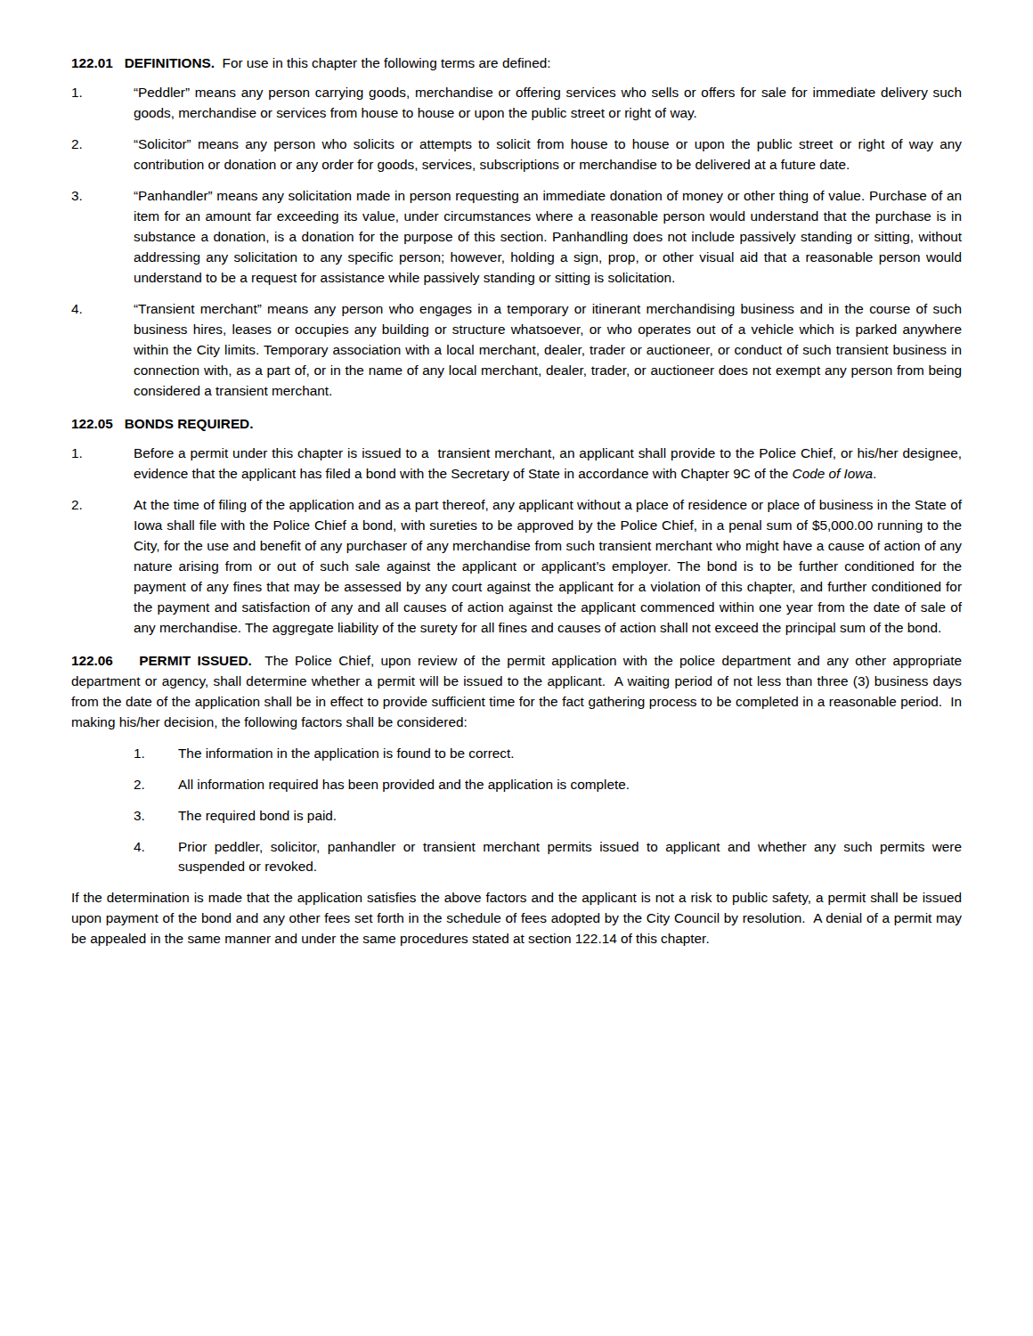122.01 DEFINITIONS. For use in this chapter the following terms are defined:
1. “Peddler” means any person carrying goods, merchandise or offering services who sells or offers for sale for immediate delivery such goods, merchandise or services from house to house or upon the public street or right of way.
2. “Solicitor” means any person who solicits or attempts to solicit from house to house or upon the public street or right of way any contribution or donation or any order for goods, services, subscriptions or merchandise to be delivered at a future date.
3. “Panhandler” means any solicitation made in person requesting an immediate donation of money or other thing of value. Purchase of an item for an amount far exceeding its value, under circumstances where a reasonable person would understand that the purchase is in substance a donation, is a donation for the purpose of this section. Panhandling does not include passively standing or sitting, without addressing any solicitation to any specific person; however, holding a sign, prop, or other visual aid that a reasonable person would understand to be a request for assistance while passively standing or sitting is solicitation.
4. “Transient merchant” means any person who engages in a temporary or itinerant merchandising business and in the course of such business hires, leases or occupies any building or structure whatsoever, or who operates out of a vehicle which is parked anywhere within the City limits. Temporary association with a local merchant, dealer, trader or auctioneer, or conduct of such transient business in connection with, as a part of, or in the name of any local merchant, dealer, trader, or auctioneer does not exempt any person from being considered a transient merchant.
122.05 BONDS REQUIRED.
1. Before a permit under this chapter is issued to a transient merchant, an applicant shall provide to the Police Chief, or his/her designee, evidence that the applicant has filed a bond with the Secretary of State in accordance with Chapter 9C of the Code of Iowa.
2. At the time of filing of the application and as a part thereof, any applicant without a place of residence or place of business in the State of Iowa shall file with the Police Chief a bond, with sureties to be approved by the Police Chief, in a penal sum of $5,000.00 running to the City, for the use and benefit of any purchaser of any merchandise from such transient merchant who might have a cause of action of any nature arising from or out of such sale against the applicant or applicant’s employer. The bond is to be further conditioned for the payment of any fines that may be assessed by any court against the applicant for a violation of this chapter, and further conditioned for the payment and satisfaction of any and all causes of action against the applicant commenced within one year from the date of sale of any merchandise. The aggregate liability of the surety for all fines and causes of action shall not exceed the principal sum of the bond.
122.06 PERMIT ISSUED. The Police Chief, upon review of the permit application with the police department and any other appropriate department or agency, shall determine whether a permit will be issued to the applicant. A waiting period of not less than three (3) business days from the date of the application shall be in effect to provide sufficient time for the fact gathering process to be completed in a reasonable period. In making his/her decision, the following factors shall be considered:
1. The information in the application is found to be correct.
2. All information required has been provided and the application is complete.
3. The required bond is paid.
4. Prior peddler, solicitor, panhandler or transient merchant permits issued to applicant and whether any such permits were suspended or revoked.
If the determination is made that the application satisfies the above factors and the applicant is not a risk to public safety, a permit shall be issued upon payment of the bond and any other fees set forth in the schedule of fees adopted by the City Council by resolution. A denial of a permit may be appealed in the same manner and under the same procedures stated at section 122.14 of this chapter.